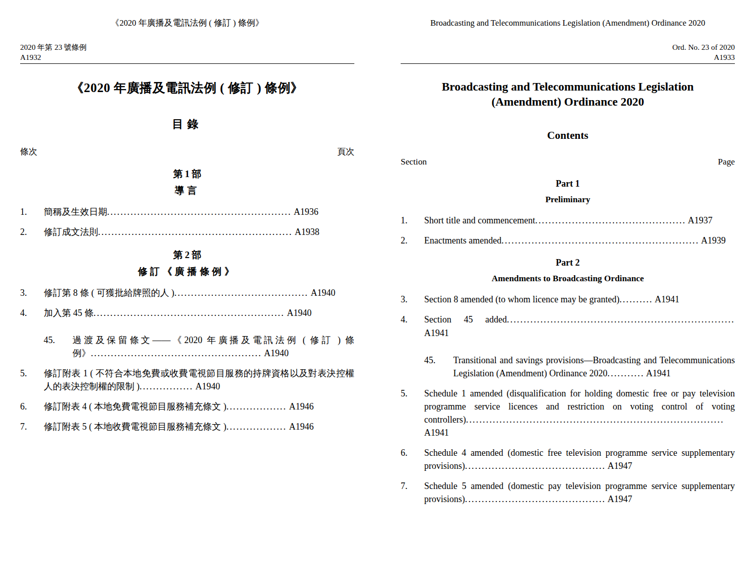《2020 年廣播及電訊法例 ( 修訂 ) 條例》
2020 年第 23 號條例
A1932
《2020 年廣播及電訊法例 ( 修訂 ) 條例》
目錄
條次 頁次
第 1 部
導言
1. 簡稱及生效日期....................................................... A1936
2. 修訂成文法則.......................................................... A1938
第 2 部
修訂《廣播條例》
3. 修訂第 8 條 ( 可獲批給牌照的人 )........................................ A1940
4. 加入第 45 條......................................................... A1940
45. 過渡及保留條文——《2020 年廣播及電訊法例 ( 修訂 ) 條例》................................................... A1940
5. 修訂附表 1 ( 不符合本地免費或收費電視節目服務的持牌資格以及對表決控權人的表決控制權的限制 )................ A1940
6. 修訂附表 4 ( 本地免費電視節目服務補充條文 ).................. A1946
7. 修訂附表 5 ( 本地收費電視節目服務補充條文 ).................. A1946
Broadcasting and Telecommunications Legislation (Amendment) Ordinance 2020
Ord. No. 23 of 2020
A1933
Broadcasting and Telecommunications Legislation
(Amendment) Ordinance 2020
Contents
Section Page
Part 1
Preliminary
1. Short title and commencement............................................. A1937
2. Enactments amended........................................................... A1939
Part 2
Amendments to Broadcasting Ordinance
3. Section 8 amended (to whom licence may be granted).......... A1941
4. Section 45 added.................................................................... A1941
45. Transitional and savings provisions—Broadcasting and Telecommunications Legislation (Amendment) Ordinance 2020........... A1941
5. Schedule 1 amended (disqualification for holding domestic free or pay television programme service licences and restriction on voting control of voting controllers)............................................................................. A1941
6. Schedule 4 amended (domestic free television programme service supplementary provisions).......................................... A1947
7. Schedule 5 amended (domestic pay television programme service supplementary provisions).......................................... A1947